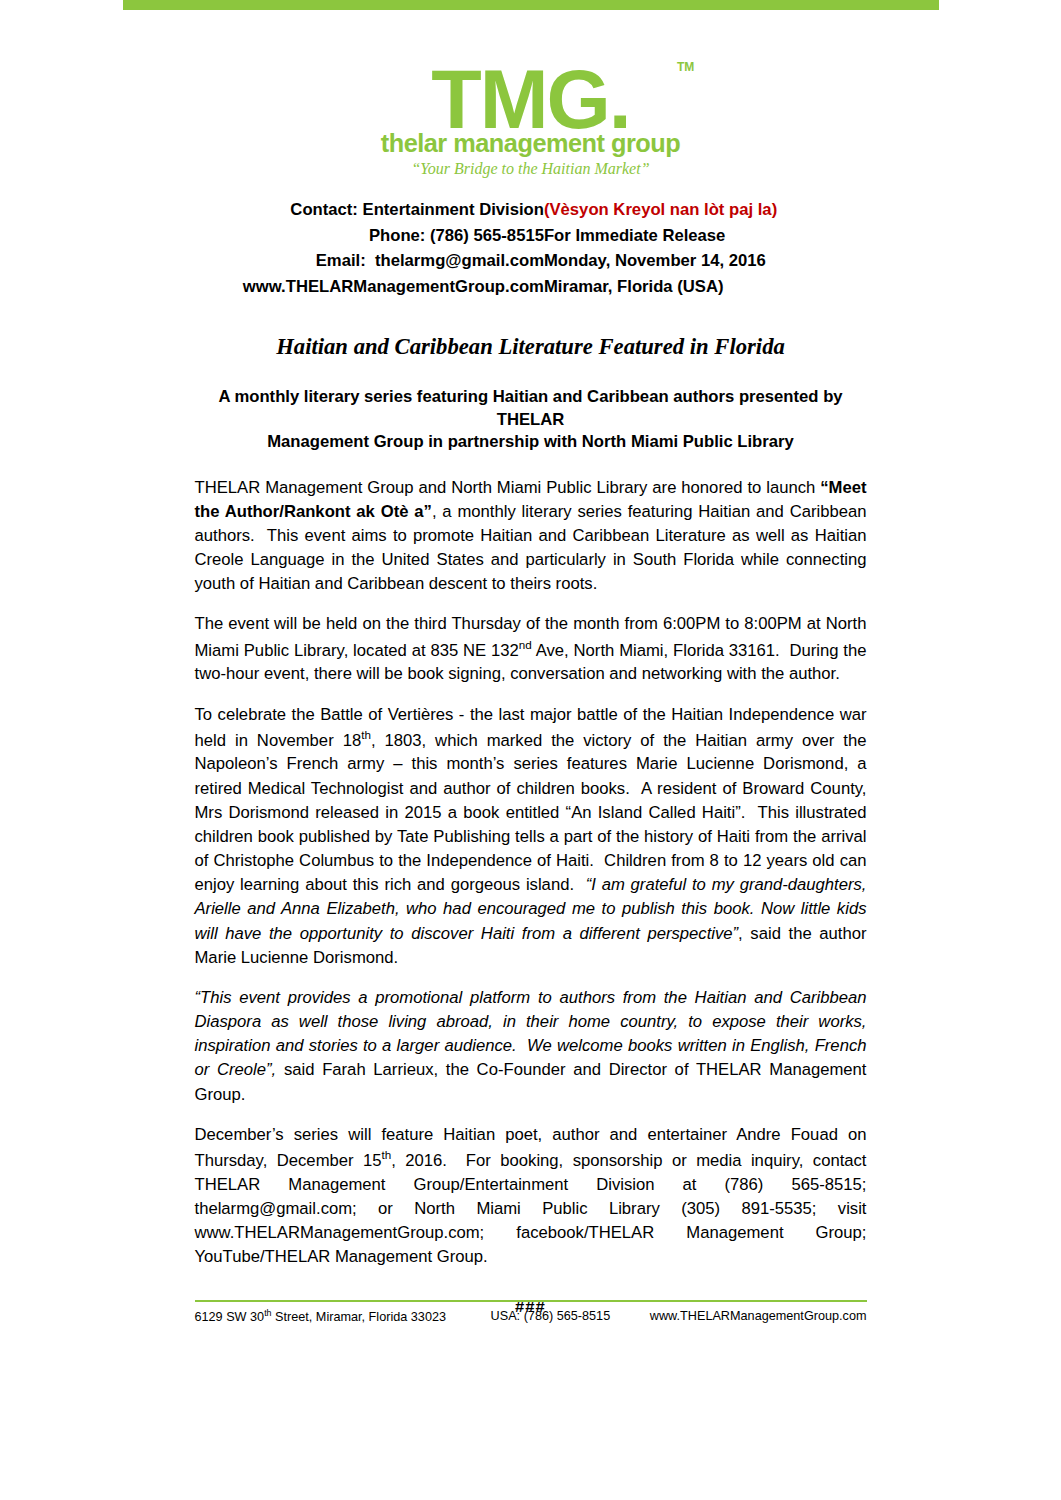TM
TMG.
thelar management group
“Your Bridge to the Haitian Market”
| Contact: Entertainment Division | (Vèsyon Kreyol nan lòt paj la) |
| Phone: (786) 565-8515 | For Immediate Release |
| Email: thelarmg@gmail.com | Monday, November 14, 2016 |
| www.THELARManagementGroup.com | Miramar, Florida (USA) |
Haitian and Caribbean Literature Featured in Florida
A monthly literary series featuring Haitian and Caribbean authors presented by THELAR
Management Group in partnership with North Miami Public Library
THELAR Management Group and North Miami Public Library are honored to launch “Meet the Author/Rankont ak Otè a”, a monthly literary series featuring Haitian and Caribbean authors. This event aims to promote Haitian and Caribbean Literature as well as Haitian Creole Language in the United States and particularly in South Florida while connecting youth of Haitian and Caribbean descent to theirs roots.
The event will be held on the third Thursday of the month from 6:00PM to 8:00PM at North Miami Public Library, located at 835 NE 132nd Ave, North Miami, Florida 33161. During the two-hour event, there will be book signing, conversation and networking with the author.
To celebrate the Battle of Vertières - the last major battle of the Haitian Independence war held in November 18th, 1803, which marked the victory of the Haitian army over the Napoleon’s French army – this month’s series features Marie Lucienne Dorismond, a retired Medical Technologist and author of children books. A resident of Broward County, Mrs Dorismond released in 2015 a book entitled “An Island Called Haiti”. This illustrated children book published by Tate Publishing tells a part of the history of Haiti from the arrival of Christophe Columbus to the Independence of Haiti. Children from 8 to 12 years old can enjoy learning about this rich and gorgeous island. “I am grateful to my grand-daughters, Arielle and Anna Elizabeth, who had encouraged me to publish this book. Now little kids will have the opportunity to discover Haiti from a different perspective”, said the author Marie Lucienne Dorismond.
“This event provides a promotional platform to authors from the Haitian and Caribbean Diaspora as well those living abroad, in their home country, to expose their works, inspiration and stories to a larger audience. We welcome books written in English, French or Creole”, said Farah Larrieux, the Co-Founder and Director of THELAR Management Group.
December’s series will feature Haitian poet, author and entertainer Andre Fouad on Thursday, December 15th, 2016. For booking, sponsorship or media inquiry, contact THELAR Management Group/Entertainment Division at (786) 565-8515; thelarmg@gmail.com; or North Miami Public Library (305) 891-5535; visit www.THELARManagementGroup.com; facebook/THELAR Management Group; YouTube/THELAR Management Group.
###
| 6129 SW 30 th Street, Miramar, Florida 33023 | USA: (786) 565-8515 | www.THELARManagementGroup.com |